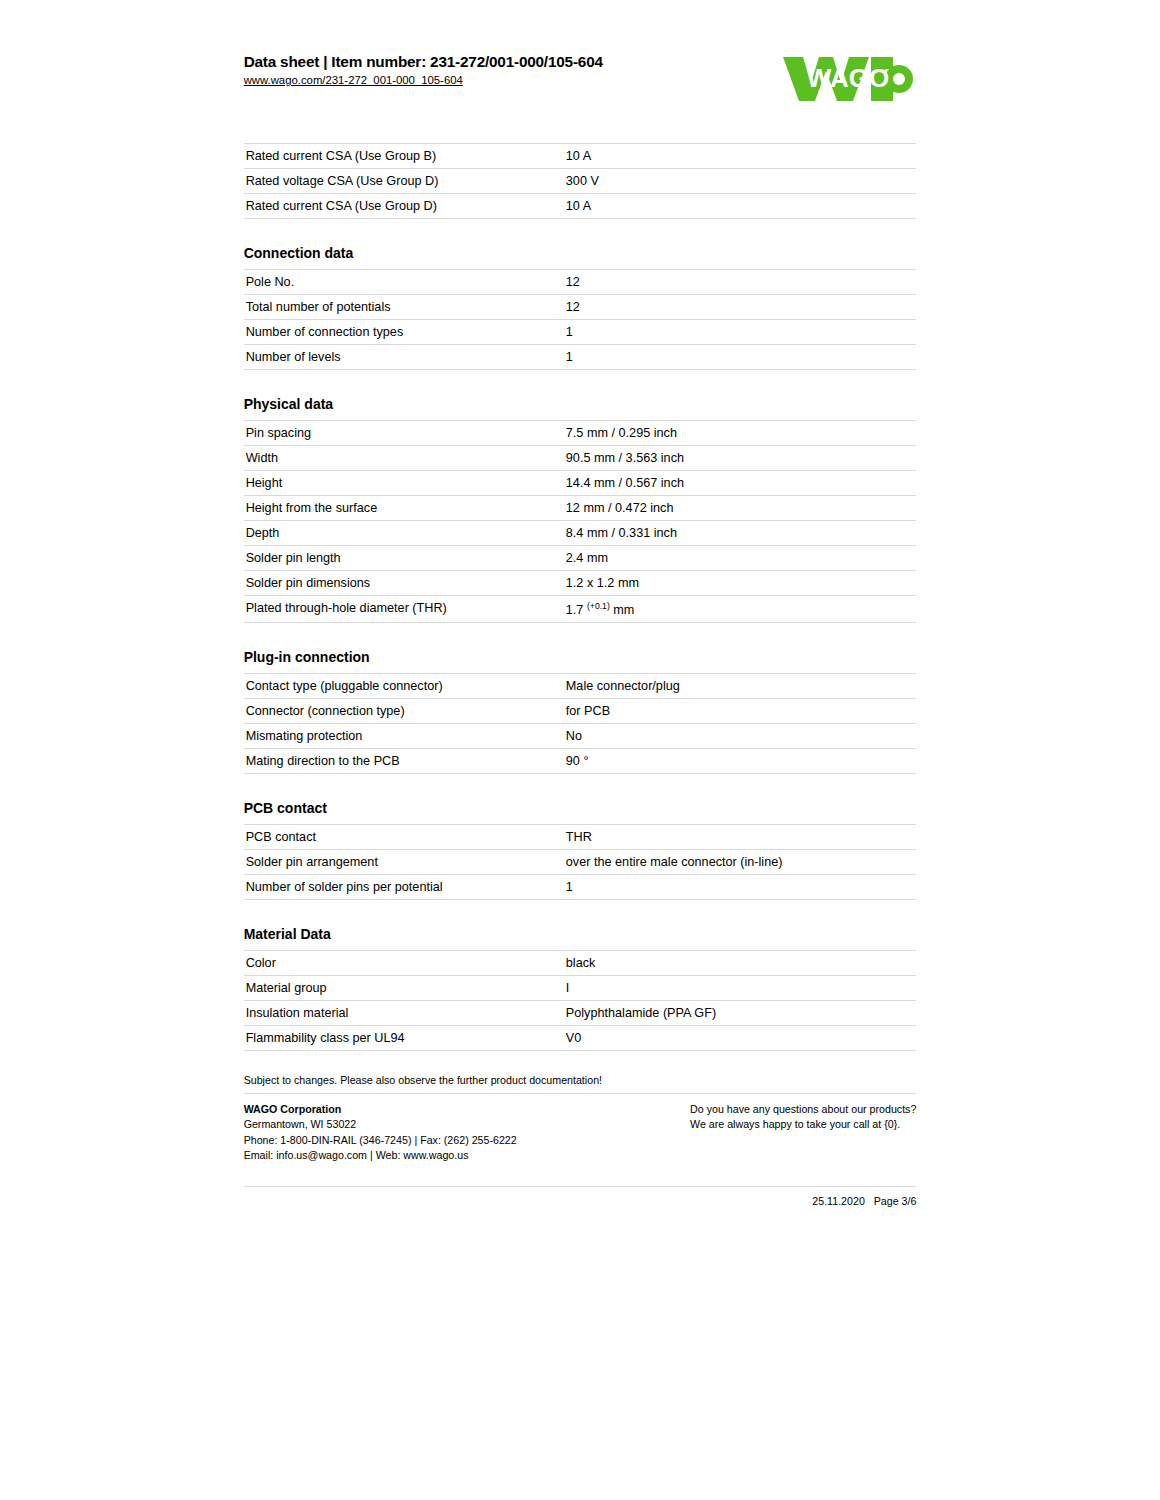Data sheet | Item number: 231-272/001-000/105-604
www.wago.com/231-272_001-000_105-604
WAGO
| Rated current CSA (Use Group B) | 10 A |
| Rated voltage CSA (Use Group D) | 300 V |
| Rated current CSA (Use Group D) | 10 A |
Connection data
| Pole No. | 12 |
| Total number of potentials | 12 |
| Number of connection types | 1 |
| Number of levels | 1 |
Physical data
| Pin spacing | 7.5 mm / 0.295 inch |
| Width | 90.5 mm / 3.563 inch |
| Height | 14.4 mm / 0.567 inch |
| Height from the surface | 12 mm / 0.472 inch |
| Depth | 8.4 mm / 0.331 inch |
| Solder pin length | 2.4 mm |
| Solder pin dimensions | 1.2 x 1.2 mm |
| Plated through-hole diameter (THR) | 1.7 (+0.1) mm |
Plug-in connection
| Contact type (pluggable connector) | Male connector/plug |
| Connector (connection type) | for PCB |
| Mismating protection | No |
| Mating direction to the PCB | 90 ° |
PCB contact
| PCB contact | THR |
| Solder pin arrangement | over the entire male connector (in-line) |
| Number of solder pins per potential | 1 |
Material Data
| Color | black |
| Material group | I |
| Insulation material | Polyphthalamide (PPA GF) |
| Flammability class per UL94 | V0 |
Subject to changes. Please also observe the further product documentation!
WAGO Corporation
Germantown, WI 53022
Phone: 1-800-DIN-RAIL (346-7245) | Fax: (262) 255-6222
Email: info.us@wago.com | Web: www.wago.us
Do you have any questions about our products?
We are always happy to take your call at {0}.
25.11.2020 Page 3/6